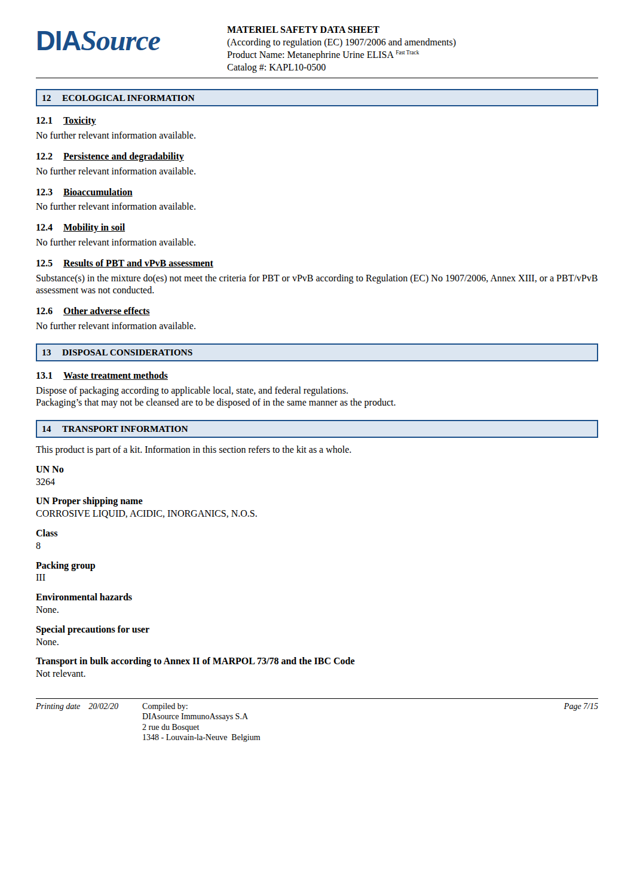DIA Source
MATERIEL SAFETY DATA SHEET
(According to regulation (EC) 1907/2006 and amendments)
Product Name: Metanephrine Urine ELISA Fast Track
Catalog #: KAPL10-0500
12 ECOLOGICAL INFORMATION
12.1 Toxicity
No further relevant information available.
12.2 Persistence and degradability
No further relevant information available.
12.3 Bioaccumulation
No further relevant information available.
12.4 Mobility in soil
No further relevant information available.
12.5 Results of PBT and vPvB assessment
Substance(s) in the mixture do(es) not meet the criteria for PBT or vPvB according to Regulation (EC) No 1907/2006, Annex XIII, or a PBT/vPvB assessment was not conducted.
12.6 Other adverse effects
No further relevant information available.
13 DISPOSAL CONSIDERATIONS
13.1 Waste treatment methods
Dispose of packaging according to applicable local, state, and federal regulations.
Packaging’s that may not be cleansed are to be disposed of in the same manner as the product.
14 TRANSPORT INFORMATION
This product is part of a kit. Information in this section refers to the kit as a whole.
UN No
3264
UN Proper shipping name
CORROSIVE LIQUID, ACIDIC, INORGANICS, N.O.S.
Class
8
Packing group
III
Environmental hazards
None.
Special precautions for user
None.
Transport in bulk according to Annex II of MARPOL 73/78 and the IBC Code
Not relevant.
Printing date 20/02/20
Compiled by:
DIAsource ImmunoAssays S.A
2 rue du Bosquet
1348 - Louvain-la-Neuve Belgium
Page 7/15